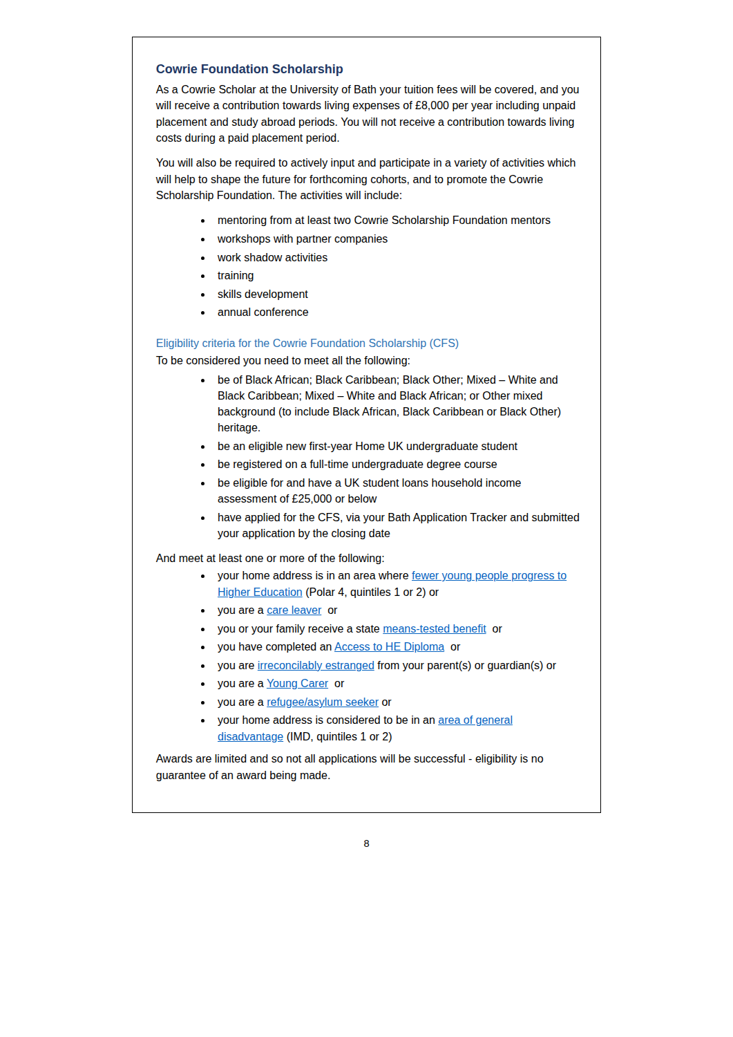Cowrie Foundation Scholarship
As a Cowrie Scholar at the University of Bath your tuition fees will be covered, and you will receive a contribution towards living expenses of £8,000 per year including unpaid placement and study abroad periods. You will not receive a contribution towards living costs during a paid placement period.
You will also be required to actively input and participate in a variety of activities which will help to shape the future for forthcoming cohorts, and to promote the Cowrie Scholarship Foundation. The activities will include:
mentoring from at least two Cowrie Scholarship Foundation mentors
workshops with partner companies
work shadow activities
training
skills development
annual conference
Eligibility criteria for the Cowrie Foundation Scholarship (CFS)
To be considered you need to meet all the following:
be of Black African; Black Caribbean; Black Other; Mixed – White and Black Caribbean; Mixed – White and Black African; or Other mixed background (to include Black African, Black Caribbean or Black Other) heritage.
be an eligible new first-year Home UK undergraduate student
be registered on a full-time undergraduate degree course
be eligible for and have a UK student loans household income assessment of £25,000 or below
have applied for the CFS, via your Bath Application Tracker and submitted your application by the closing date
And meet at least one or more of the following:
your home address is in an area where fewer young people progress to Higher Education (Polar 4, quintiles 1 or 2) or
you are a care leaver or
you or your family receive a state means-tested benefit or
you have completed an Access to HE Diploma or
you are irreconcilably estranged from your parent(s) or guardian(s) or
you are a Young Carer or
you are a refugee/asylum seeker or
your home address is considered to be in an area of general disadvantage (IMD, quintiles 1 or 2)
Awards are limited and so not all applications will be successful - eligibility is no guarantee of an award being made.
8